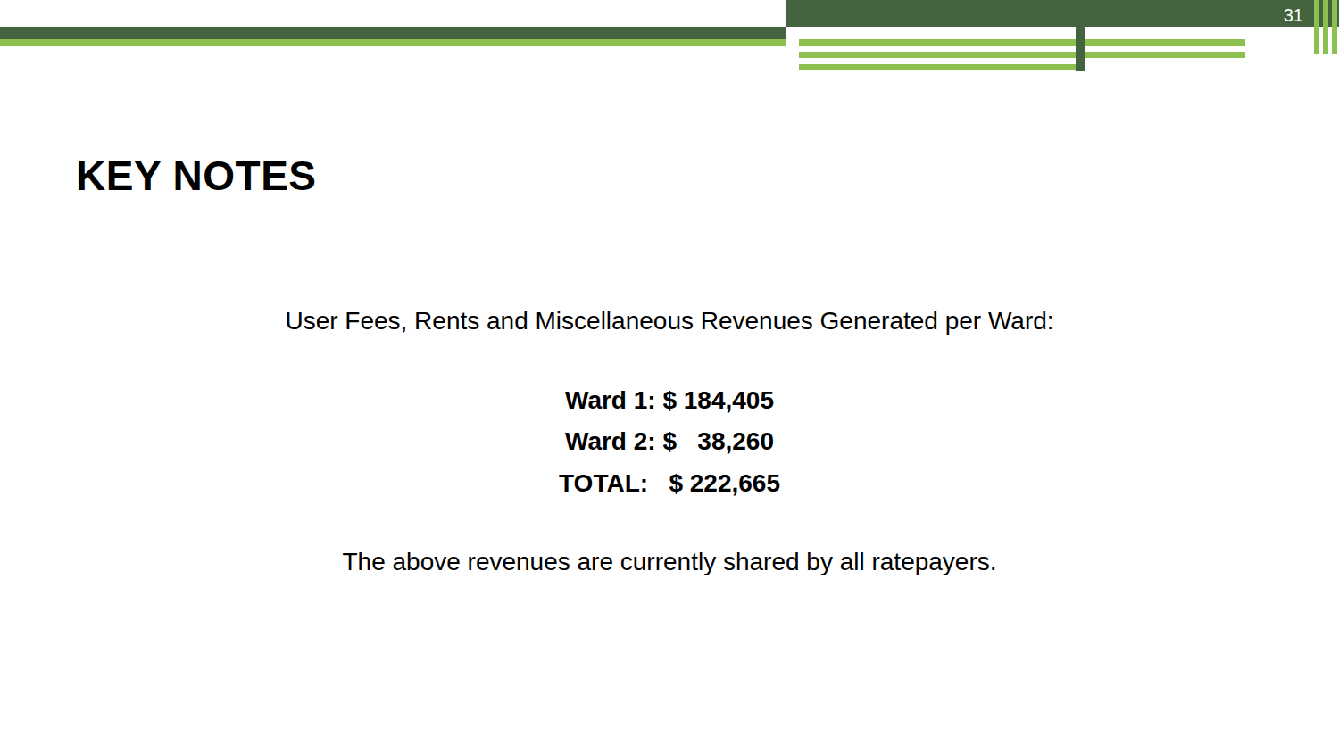31
KEY NOTES
User Fees, Rents and Miscellaneous Revenues Generated per Ward:
Ward 1: $ 184,405
Ward 2: $ 38,260
TOTAL: $ 222,665
The above revenues are currently shared by all ratepayers.